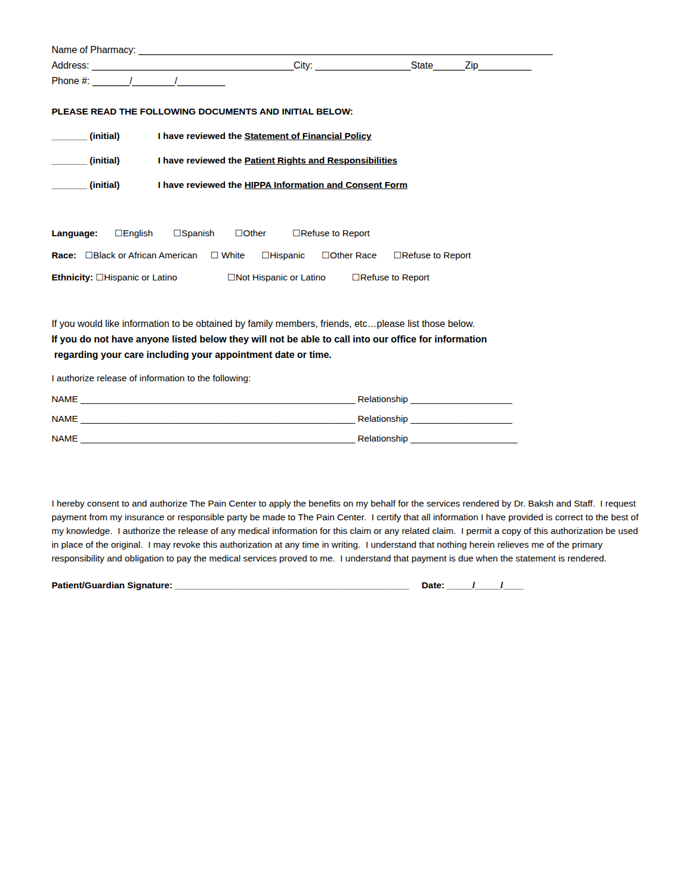Name of Pharmacy: ______________________________________________________________________________
Address: ______________________________________City: __________________State______Zip__________
Phone #: _______/________/_________
PLEASE READ THE FOLLOWING DOCUMENTS AND INITIAL BELOW:
_______ (initial) I have reviewed the Statement of Financial Policy
_______ (initial) I have reviewed the Patient Rights and Responsibilities
_______ (initial) I have reviewed the HIPPA Information and Consent Form
Language: ☐English ☐Spanish ☐Other ☐Refuse to Report
Race: ☐Black or African American ☐ White ☐Hispanic ☐Other Race ☐Refuse to Report
Ethnicity: ☐Hispanic or Latino ☐Not Hispanic or Latino ☐Refuse to Report
If you would like information to be obtained by family members, friends, etc…please list those below.
If you do not have anyone listed below they will not be able to call into our office for information
regarding your care including your appointment date or time.
I authorize release of information to the following:
NAME ______________________________________________________ Relationship ____________________
NAME ______________________________________________________ Relationship ____________________
NAME ______________________________________________________ Relationship _____________________
I hereby consent to and authorize The Pain Center to apply the benefits on my behalf for the services rendered by Dr. Baksh and Staff. I request payment from my insurance or responsible party be made to The Pain Center. I certify that all information I have provided is correct to the best of my knowledge. I authorize the release of any medical information for this claim or any related claim. I permit a copy of this authorization be used in place of the original. I may revoke this authorization at any time in writing. I understand that nothing herein relieves me of the primary responsibility and obligation to pay the medical services proved to me. I understand that payment is due when the statement is rendered.
Patient/Guardian Signature: ______________________________________________ Date: _____/_____/____